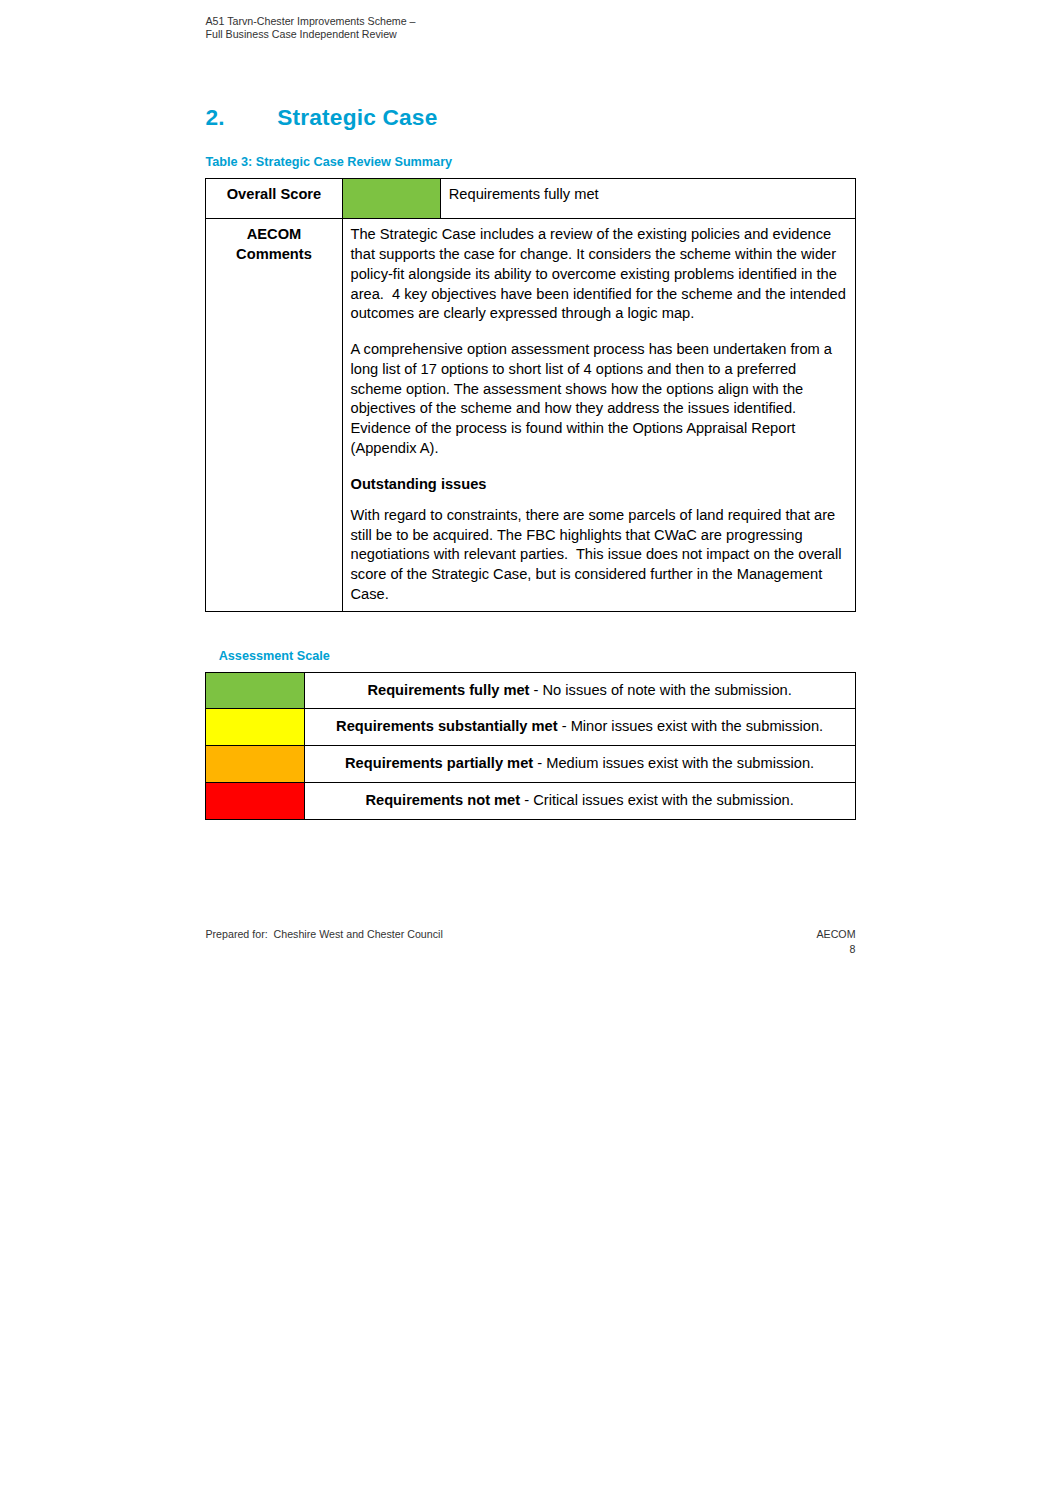A51 Tarvn-Chester Improvements Scheme –
Full Business Case Independent Review
2. Strategic Case
Table 3: Strategic Case Review Summary
| Overall Score | | Requirements fully met |
| AECOM Comments | The Strategic Case includes a review of the existing policies and evidence that supports the case for change. It considers the scheme within the wider policy-fit alongside its ability to overcome existing problems identified in the area. 4 key objectives have been identified for the scheme and the intended outcomes are clearly expressed through a logic map. A comprehensive option assessment process has been undertaken from a long list of 17 options to short list of 4 options and then to a preferred scheme option. The assessment shows how the options align with the objectives of the scheme and how they address the issues identified. Evidence of the process is found within the Options Appraisal Report (Appendix A). Outstanding issues With regard to constraints, there are some parcels of land required that are still be to be acquired. The FBC highlights that CWaC are progressing negotiations with relevant parties. This issue does not impact on the overall score of the Strategic Case, but is considered further in the Management Case. |
Assessment Scale
| | Requirements fully met - No issues of note with the submission. |
| | Requirements substantially met - Minor issues exist with the submission. |
| | Requirements partially met - Medium issues exist with the submission. |
| | Requirements not met - Critical issues exist with the submission. |
Prepared for: Cheshire West and Chester Council
AECOM 8